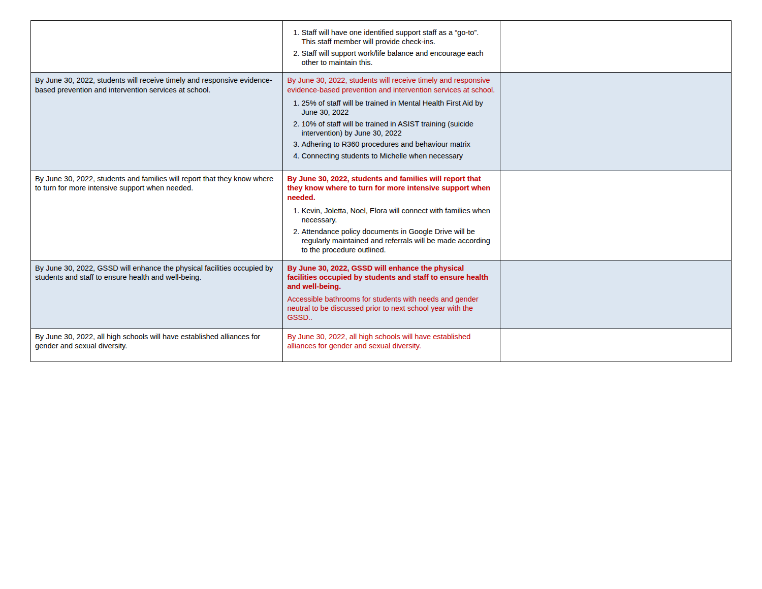| | Staff will have one identified support staff as a “go-to”. This staff member will provide check-ins. Staff will support work/life balance and encourage each other to maintain this. | |
| By June 30, 2022, students will receive timely and responsive evidence-based prevention and intervention services at school. | By June 30, 2022, students will receive timely and responsive evidence-based prevention and intervention services at school. 25% of staff will be trained in Mental Health First Aid by June 30, 2022 10% of staff will be trained in ASIST training (suicide intervention) by June 30, 2022 Adhering to R360 procedures and behaviour matrix Connecting students to Michelle when necessary | |
| By June 30, 2022, students and families will report that they know where to turn for more intensive support when needed. | By June 30, 2022, students and families will report that they know where to turn for more intensive support when needed. Kevin, Joletta, Noel, Elora will connect with families when necessary. Attendance policy documents in Google Drive will be regularly maintained and referrals will be made according to the procedure outlined. | |
| By June 30, 2022, GSSD will enhance the physical facilities occupied by students and staff to ensure health and well-being. | By June 30, 2022, GSSD will enhance the physical facilities occupied by students and staff to ensure health and well-being. Accessible bathrooms for students with needs and gender neutral to be discussed prior to next school year with the GSSD.. | |
| By June 30, 2022, all high schools will have established alliances for gender and sexual diversity. | By June 30, 2022, all high schools will have established alliances for gender and sexual diversity. | |